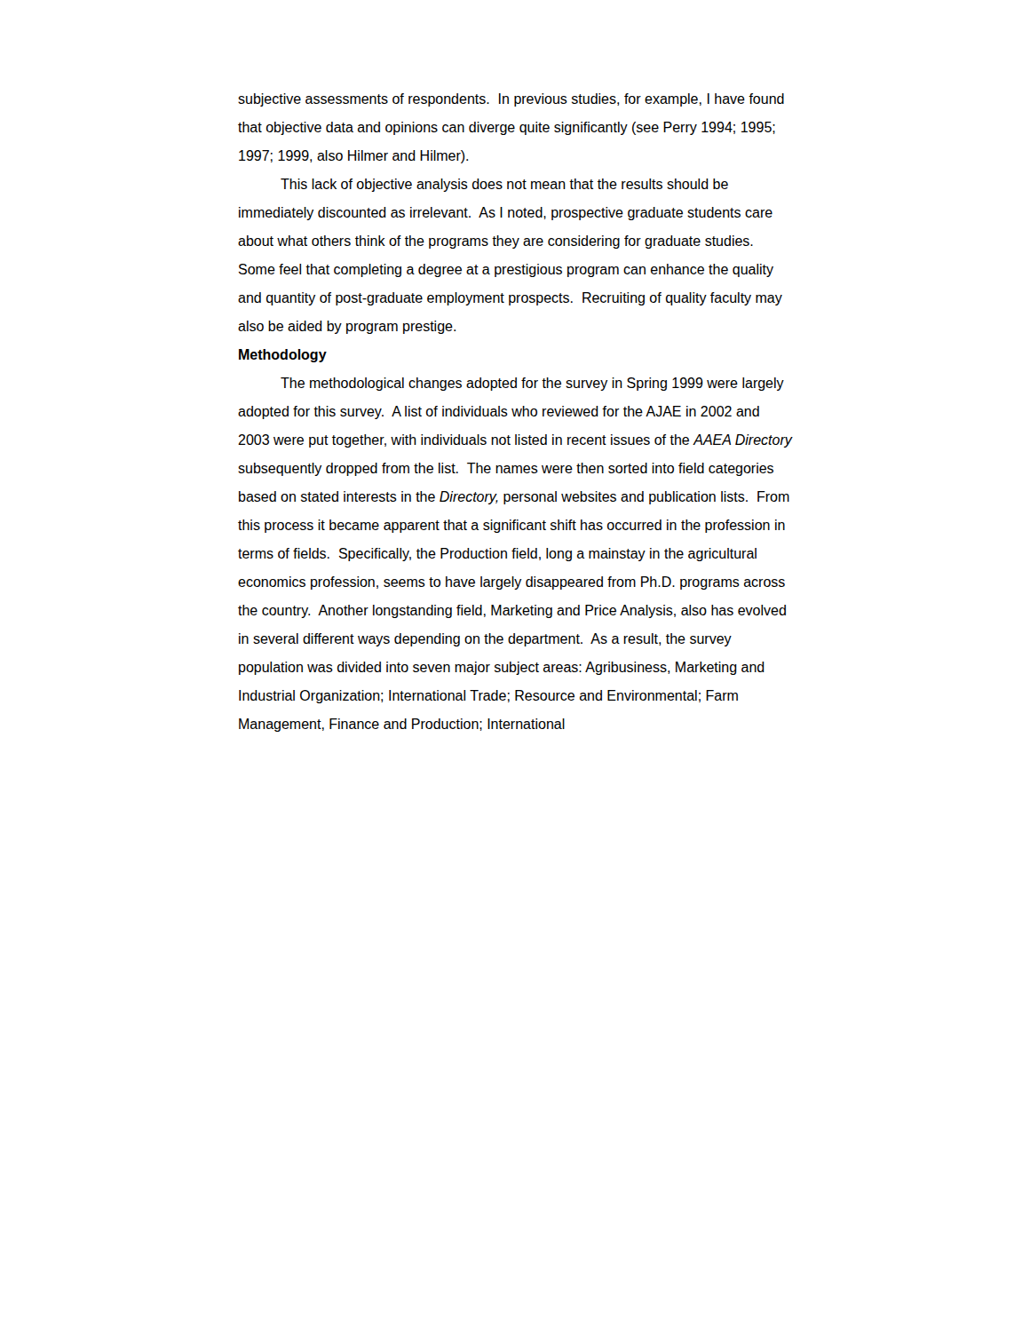subjective assessments of respondents. In previous studies, for example, I have found that objective data and opinions can diverge quite significantly (see Perry 1994; 1995; 1997; 1999, also Hilmer and Hilmer).
This lack of objective analysis does not mean that the results should be immediately discounted as irrelevant. As I noted, prospective graduate students care about what others think of the programs they are considering for graduate studies. Some feel that completing a degree at a prestigious program can enhance the quality and quantity of post-graduate employment prospects. Recruiting of quality faculty may also be aided by program prestige.
Methodology
The methodological changes adopted for the survey in Spring 1999 were largely adopted for this survey. A list of individuals who reviewed for the AJAE in 2002 and 2003 were put together, with individuals not listed in recent issues of the AAEA Directory subsequently dropped from the list. The names were then sorted into field categories based on stated interests in the Directory, personal websites and publication lists. From this process it became apparent that a significant shift has occurred in the profession in terms of fields. Specifically, the Production field, long a mainstay in the agricultural economics profession, seems to have largely disappeared from Ph.D. programs across the country. Another longstanding field, Marketing and Price Analysis, also has evolved in several different ways depending on the department. As a result, the survey population was divided into seven major subject areas: Agribusiness, Marketing and Industrial Organization; International Trade; Resource and Environmental; Farm Management, Finance and Production; International